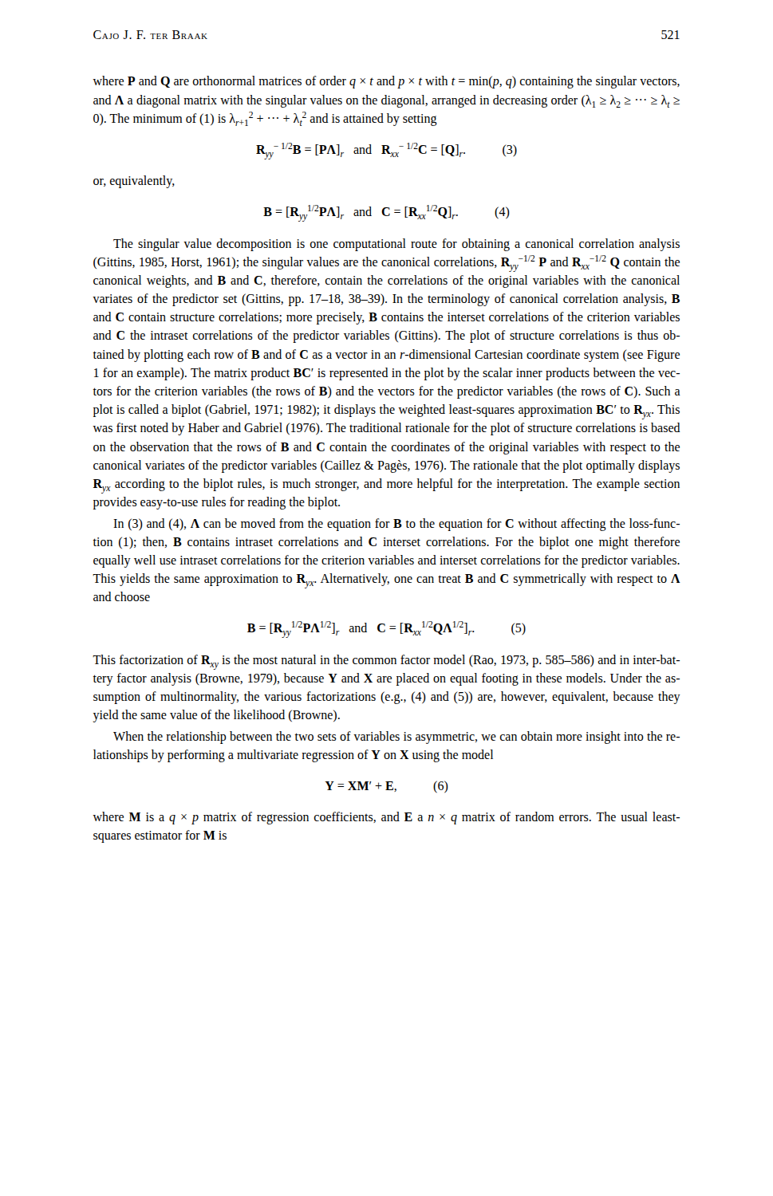Cajo J. F. ter Braak 521
where P and Q are orthonormal matrices of order q × t and p × t with t = min(p, q) containing the singular vectors, and Λ a diagonal matrix with the singular values on the diagonal, arranged in decreasing order (λ1 ≥ λ2 ≥ ··· ≥ λt ≥ 0). The minimum of (1) is λr+12 + ··· + λt2 and is attained by setting
Ryy− 1/2B = [PΛ]r and Rxx− 1/2C = [Q]r. (3)
or, equivalently,
B = [Ryy1/2PΛ]r and C = [Rxx1/2Q]r. (4)
The singular value decomposition is one computational route for obtaining a canonical correlation analysis (Gittins, 1985, Horst, 1961); the singular values are the canonical correlations, Ryy−1/2 P and Rxx−1/2 Q contain the canonical weights, and B and C, therefore, contain the correlations of the original variables with the canonical variates of the predictor set (Gittins, pp. 17–18, 38–39). In the terminology of canonical correlation analysis, B and C contain structure correlations; more precisely, B contains the interset correlations of the criterion variables and C the intraset correlations of the predictor variables (Gittins). The plot of structure correlations is thus obtained by plotting each row of B and of C as a vector in an r-dimensional Cartesian coordinate system (see Figure 1 for an example). The matrix product BC′ is represented in the plot by the scalar inner products between the vectors for the criterion variables (the rows of B) and the vectors for the predictor variables (the rows of C). Such a plot is called a biplot (Gabriel, 1971; 1982); it displays the weighted least-squares approximation BC′ to Ryx. This was first noted by Haber and Gabriel (1976). The traditional rationale for the plot of structure correlations is based on the observation that the rows of B and C contain the coordinates of the original variables with respect to the canonical variates of the predictor variables (Caillez & Pagès, 1976). The rationale that the plot optimally displays Ryx according to the biplot rules, is much stronger, and more helpful for the interpretation. The example section provides easy-to-use rules for reading the biplot.
In (3) and (4), Λ can be moved from the equation for B to the equation for C without affecting the loss-function (1); then, B contains intraset correlations and C interset correlations. For the biplot one might therefore equally well use intraset correlations for the criterion variables and interset correlations for the predictor variables. This yields the same approximation to Ryx. Alternatively, one can treat B and C symmetrically with respect to Λ and choose
B = [Ryy1/2PΛ1/2]r and C = [Rxx1/2QΛ1/2]r. (5)
This factorization of Rxy is the most natural in the common factor model (Rao, 1973, p. 585–586) and in inter-battery factor analysis (Browne, 1979), because Y and X are placed on equal footing in these models. Under the assumption of multinormality, the various factorizations (e.g., (4) and (5)) are, however, equivalent, because they yield the same value of the likelihood (Browne).
When the relationship between the two sets of variables is asymmetric, we can obtain more insight into the relationships by performing a multivariate regression of Y on X using the model
Y = XM′ + E, (6)
where M is a q × p matrix of regression coefficients, and E a n × q matrix of random errors. The usual least-squares estimator for M is